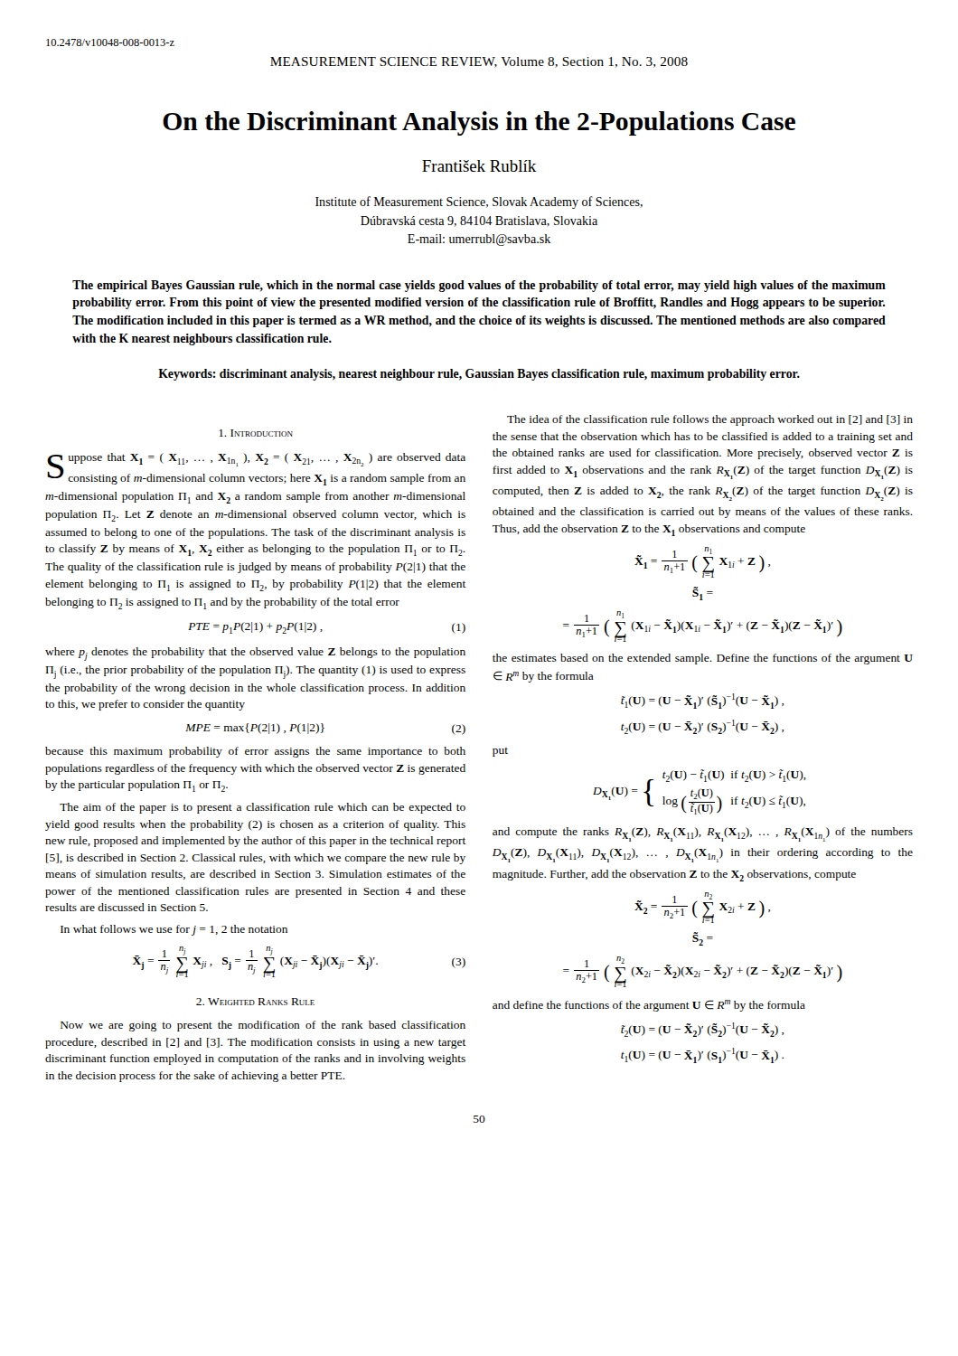10.2478/v10048-008-0013-z
MEASUREMENT SCIENCE REVIEW, Volume 8, Section 1, No. 3, 2008
On the Discriminant Analysis in the 2-Populations Case
František Rublík
Institute of Measurement Science, Slovak Academy of Sciences,
Dúbravská cesta 9, 84104 Bratislava, Slovakia
E-mail: umerrubl@savba.sk
The empirical Bayes Gaussian rule, which in the normal case yields good values of the probability of total error, may yield high values of the maximum probability error. From this point of view the presented modified version of the classification rule of Broffitt, Randles and Hogg appears to be superior. The modification included in this paper is termed as a WR method, and the choice of its weights is discussed. The mentioned methods are also compared with the K nearest neighbours classification rule.
Keywords: discriminant analysis, nearest neighbour rule, Gaussian Bayes classification rule, maximum probability error.
1. Introduction
Suppose that X1 = ( X11, … , X1n1 ), X2 = ( X21, … , X2n2 ) are observed data consisting of m-dimensional column vectors; here X1 is a random sample from an m-dimensional population Π1 and X2 a random sample from another m-dimensional population Π2. Let Z denote an m-dimensional observed column vector, which is assumed to belong to one of the populations. The task of the discriminant analysis is to classify Z by means of X1, X2 either as belonging to the population Π1 or to Π2. The quality of the classification rule is judged by means of probability P(2|1) that the element belonging to Π1 is assigned to Π2, by probability P(1|2) that the element belonging to Π2 is assigned to Π1 and by the probability of the total error
PTE = p1P(2|1) + p2P(1|2) , (1)
where pj denotes the probability that the observed value Z belongs to the population Πj (i.e., the prior probability of the population Πj). The quantity (1) is used to express the probability of the wrong decision in the whole classification process. In addition to this, we prefer to consider the quantity
MPE = max{P(2|1) , P(1|2)} (2)
because this maximum probability of error assigns the same importance to both populations regardless of the frequency with which the observed vector Z is generated by the particular population Π1 or Π2.
The aim of the paper is to present a classification rule which can be expected to yield good results when the probability (2) is chosen as a criterion of quality. This new rule, proposed and implemented by the author of this paper in the technical report [5], is described in Section 2. Classical rules, with which we compare the new rule by means of simulation results, are described in Section 3. Simulation estimates of the power of the mentioned classification rules are presented in Section 4 and these results are discussed in Section 5.
In what follows we use for j = 1, 2 the notation
X̄j = 1 nj nj∑i=1 Xji , Sj = 1 nj nj∑i=1 (Xji − X̄j)(Xji − X̄j)′. (3)
2. Weighted Ranks Rule
Now we are going to present the modification of the rank based classification procedure, described in [2] and [3]. The modification consists in using a new target discriminant function employed in computation of the ranks and in involving weights in the decision process for the sake of achieving a better PTE.
The idea of the classification rule follows the approach worked out in [2] and [3] in the sense that the observation which has to be classified is added to a training set and the obtained ranks are used for classification. More precisely, observed vector Z is first added to X1 observations and the rank RX1(Z) of the target function DX1(Z) is computed, then Z is added to X2, the rank RX2(Z) of the target function DX2(Z) is obtained and the classification is carried out by means of the values of these ranks. Thus, add the observation Z to the X1 observations and compute
X̃1 = 1 n1+1 ( n1∑i=1 X1i + Z ) , S̃1 = = 1 n1+1 ( n1∑i=1 (X1i − X̃1)(X1i − X̃1)′ + (Z − X̃1)(Z − X̃1)′ )
the estimates based on the extended sample. Define the functions of the argument U ∈ Rm by the formula
t̃1(U) = (U − X̃1)′ (S̃1)−1(U − X̃1) , t2(U) = (U − X̄2)′ (S2)−1(U − X̄2) ,
put
DX1(U) = {
| t 2 ( U ) − t̃ 1 ( U ) | if t 2 ( U ) > t̃ 1 ( U ), |
| log ( t 2 ( U ) t̃ 1 ( U ) ) | if t 2 ( U ) ≤ t̃ 1 ( U ), |
and compute the ranks RX1(Z), RX1(X11), RX1(X12), … , RX1(X1n1) of the numbers DX1(Z), DX1(X11), DX1(X12), … , DX1(X1n1) in their ordering according to the magnitude. Further, add the observation Z to the X2 observations, compute
X̃2 = 1 n2+1 ( n2∑i=1 X2i + Z ) , S̃2 = = 1 n2+1 ( n2∑i=1 (X2i − X̃2)(X2i − X̃2)′ + (Z − X̃2)(Z − X̃1)′ )
and define the functions of the argument U ∈ Rm by the formula
t̃2(U) = (U − X̃2)′ (S̃2)−1(U − X̃2) , t1(U) = (U − X̄1)′ (S1)−1(U − X̄1) .
50